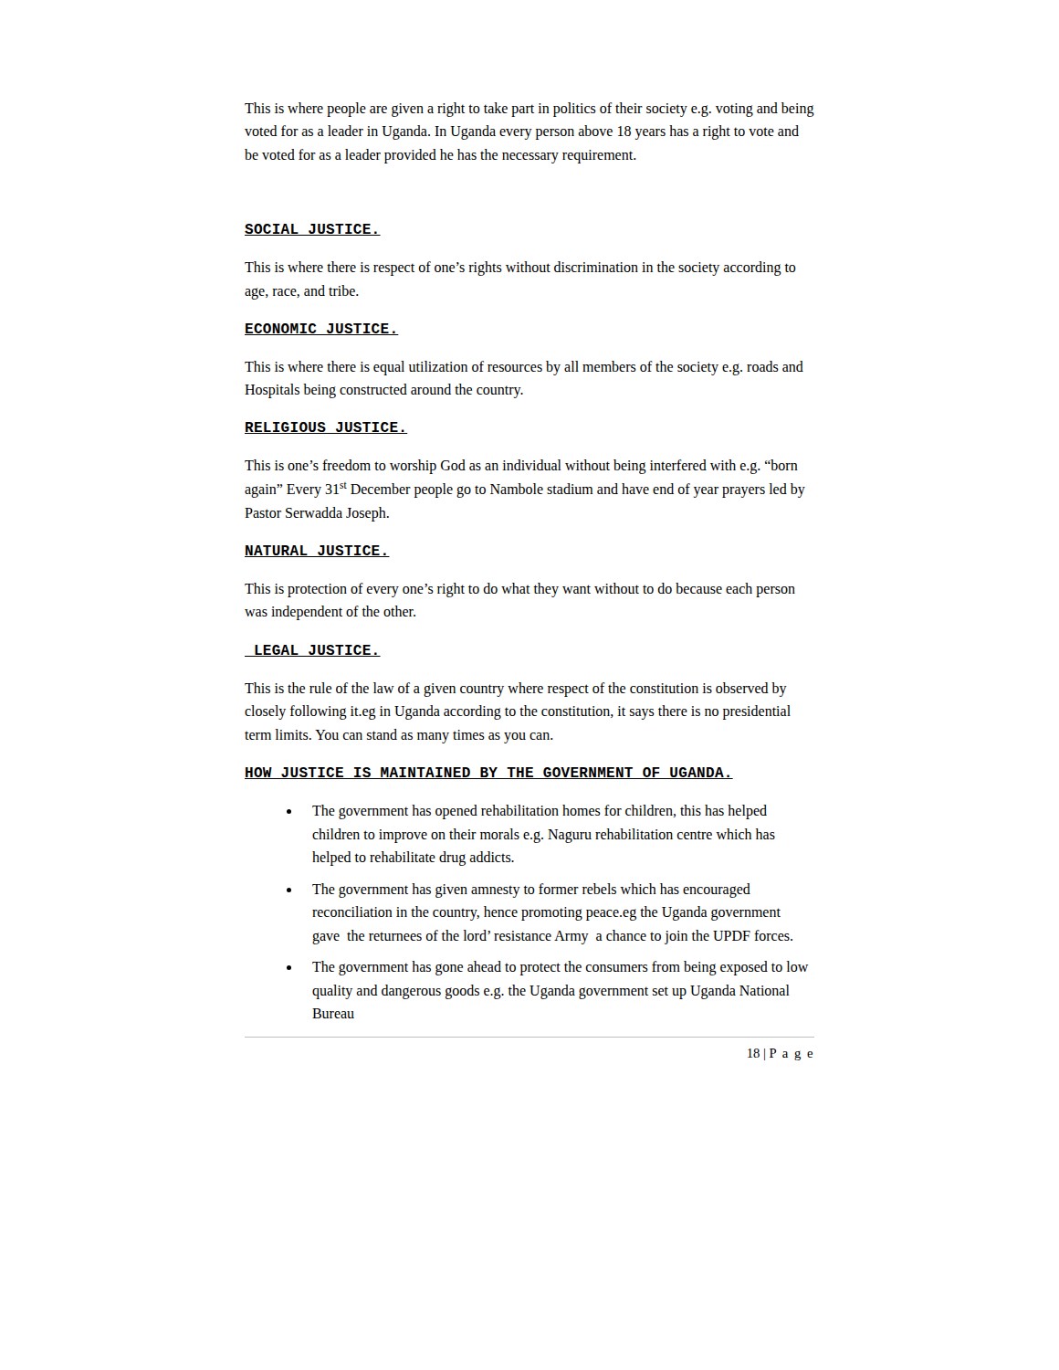This is where people are given a right to take part in politics of their society e.g. voting and being voted for as a leader in Uganda. In Uganda every person above 18 years has a right to vote and be voted for as a leader provided he has the necessary requirement.
Social justice.
This is where there is respect of one’s rights without discrimination in the society according to age, race, and tribe.
Economic justice.
This is where there is equal utilization of resources by all members of the society e.g. roads and Hospitals being constructed around the country.
Religious justice.
This is one’s freedom to worship God as an individual without being interfered with e.g. “born again” Every 31st December people go to Nambole stadium and have end of year prayers led by Pastor Serwadda Joseph.
Natural justice.
This is protection of every one’s right to do what they want without to do because each person was independent of the other.
Legal justice.
This is the rule of the law of a given country where respect of the constitution is observed by closely following it.eg in Uganda according to the constitution, it says there is no presidential term limits. You can stand as many times as you can.
How justice is maintained by the government of Uganda.
The government has opened rehabilitation homes for children, this has helped children to improve on their morals e.g. Naguru rehabilitation centre which has helped to rehabilitate drug addicts.
The government has given amnesty to former rebels which has encouraged reconciliation in the country, hence promoting peace.eg the Uganda government gave the returnees of the lord’ resistance Army a chance to join the UPDF forces.
The government has gone ahead to protect the consumers from being exposed to low quality and dangerous goods e.g. the Uganda government set up Uganda National Bureau
18 | P a g e